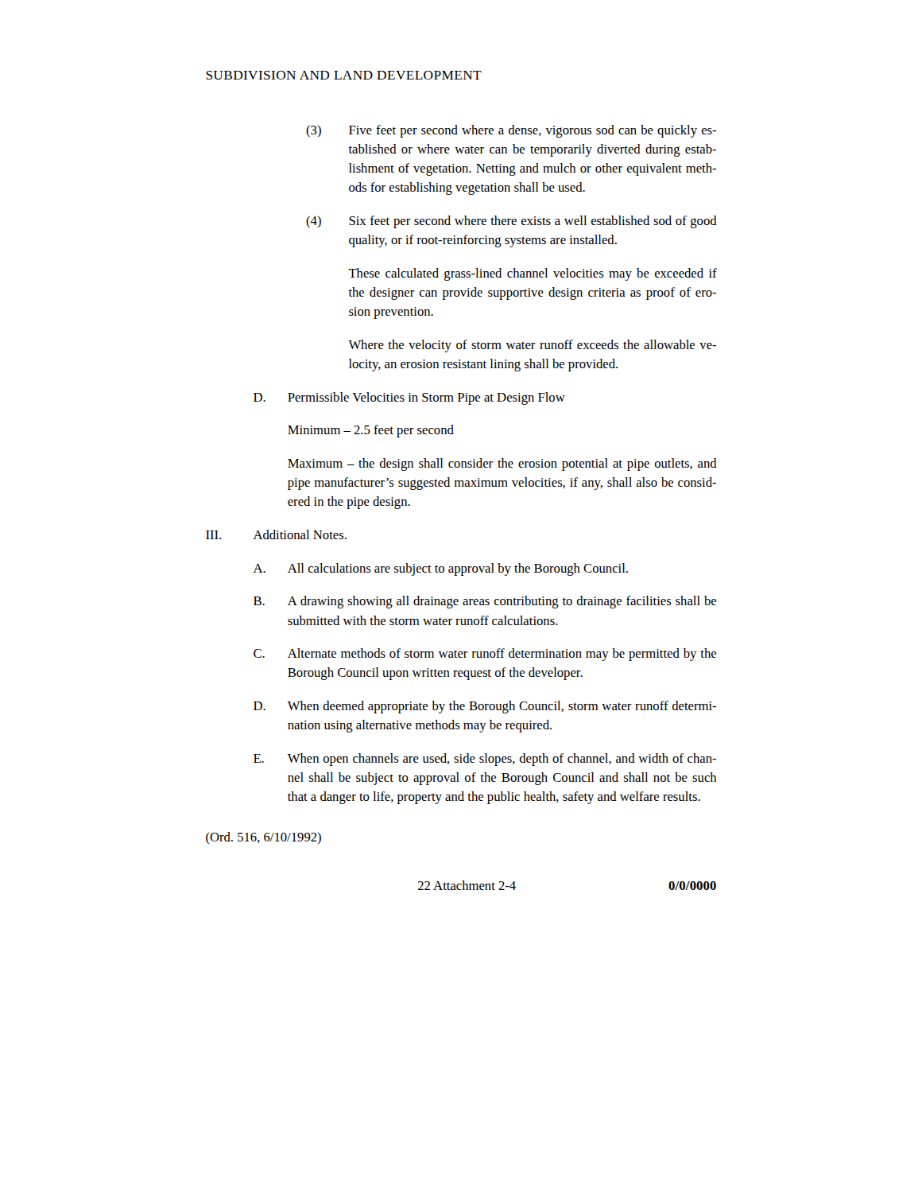SUBDIVISION AND LAND DEVELOPMENT
(3)
Five feet per second where a dense, vigorous sod can be quickly established or where water can be temporarily diverted during establishment of vegetation. Netting and mulch or other equivalent methods for establishing vegetation shall be used.
(4)
Six feet per second where there exists a well established sod of good quality, or if root-reinforcing systems are installed.
These calculated grass-lined channel velocities may be exceeded if the designer can provide supportive design criteria as proof of erosion prevention.
Where the velocity of storm water runoff exceeds the allowable velocity, an erosion resistant lining shall be provided.
D.
Permissible Velocities in Storm Pipe at Design Flow
Minimum – 2.5 feet per second
Maximum – the design shall consider the erosion potential at pipe outlets, and pipe manufacturer’s suggested maximum velocities, if any, shall also be considered in the pipe design.
III.
Additional Notes.
A.
All calculations are subject to approval by the Borough Council.
B.
A drawing showing all drainage areas contributing to drainage facilities shall be submitted with the storm water runoff calculations.
C.
Alternate methods of storm water runoff determination may be permitted by the Borough Council upon written request of the developer.
D.
When deemed appropriate by the Borough Council, storm water runoff determination using alternative methods may be required.
E.
When open channels are used, side slopes, depth of channel, and width of channel shall be subject to approval of the Borough Council and shall not be such that a danger to life, property and the public health, safety and welfare results.
(Ord. 516, 6/10/1992)
22 Attachment 2-4
0/0/0000